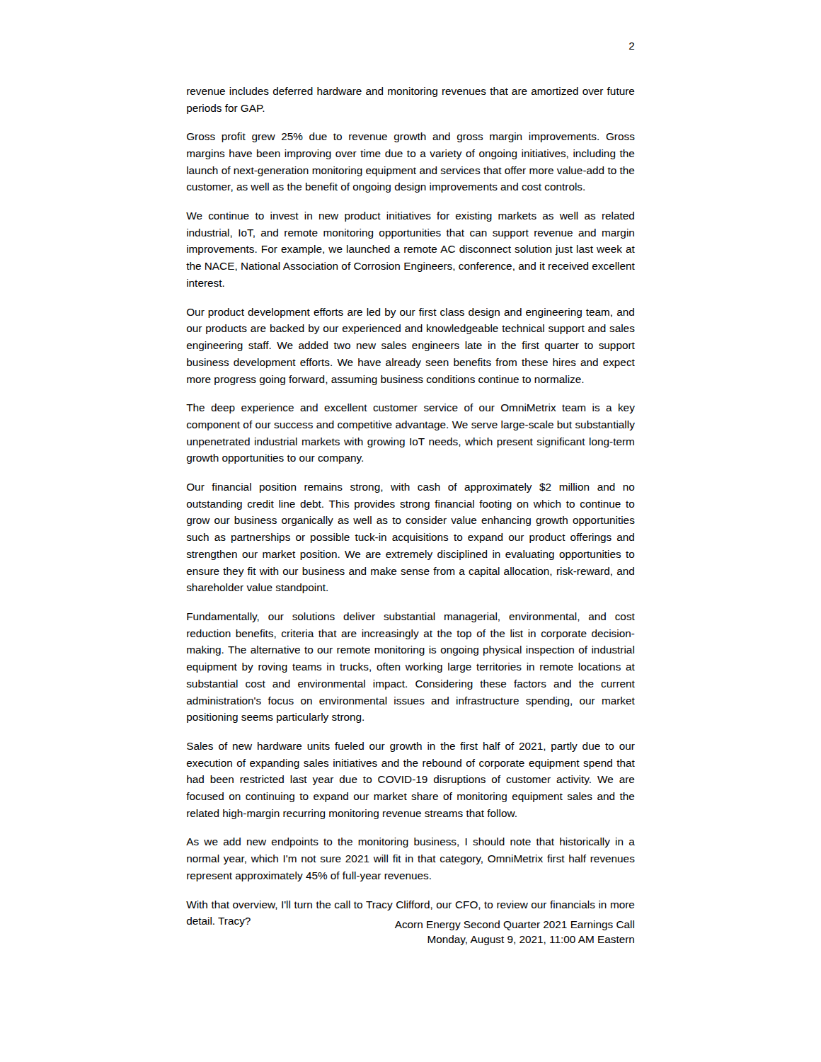2
revenue includes deferred hardware and monitoring revenues that are amortized over future periods for GAP.
Gross profit grew 25% due to revenue growth and gross margin improvements. Gross margins have been improving over time due to a variety of ongoing initiatives, including the launch of next-generation monitoring equipment and services that offer more value-add to the customer, as well as the benefit of ongoing design improvements and cost controls.
We continue to invest in new product initiatives for existing markets as well as related industrial, IoT, and remote monitoring opportunities that can support revenue and margin improvements. For example, we launched a remote AC disconnect solution just last week at the NACE, National Association of Corrosion Engineers, conference, and it received excellent interest.
Our product development efforts are led by our first class design and engineering team, and our products are backed by our experienced and knowledgeable technical support and sales engineering staff. We added two new sales engineers late in the first quarter to support business development efforts. We have already seen benefits from these hires and expect more progress going forward, assuming business conditions continue to normalize.
The deep experience and excellent customer service of our OmniMetrix team is a key component of our success and competitive advantage. We serve large-scale but substantially unpenetrated industrial markets with growing IoT needs, which present significant long-term growth opportunities to our company.
Our financial position remains strong, with cash of approximately $2 million and no outstanding credit line debt. This provides strong financial footing on which to continue to grow our business organically as well as to consider value enhancing growth opportunities such as partnerships or possible tuck-in acquisitions to expand our product offerings and strengthen our market position. We are extremely disciplined in evaluating opportunities to ensure they fit with our business and make sense from a capital allocation, risk-reward, and shareholder value standpoint.
Fundamentally, our solutions deliver substantial managerial, environmental, and cost reduction benefits, criteria that are increasingly at the top of the list in corporate decision-making. The alternative to our remote monitoring is ongoing physical inspection of industrial equipment by roving teams in trucks, often working large territories in remote locations at substantial cost and environmental impact. Considering these factors and the current administration's focus on environmental issues and infrastructure spending, our market positioning seems particularly strong.
Sales of new hardware units fueled our growth in the first half of 2021, partly due to our execution of expanding sales initiatives and the rebound of corporate equipment spend that had been restricted last year due to COVID-19 disruptions of customer activity. We are focused on continuing to expand our market share of monitoring equipment sales and the related high-margin recurring monitoring revenue streams that follow.
As we add new endpoints to the monitoring business, I should note that historically in a normal year, which I'm not sure 2021 will fit in that category, OmniMetrix first half revenues represent approximately 45% of full-year revenues.
With that overview, I'll turn the call to Tracy Clifford, our CFO, to review our financials in more detail. Tracy?
Acorn Energy Second Quarter 2021 Earnings Call
Monday, August 9, 2021, 11:00 AM Eastern